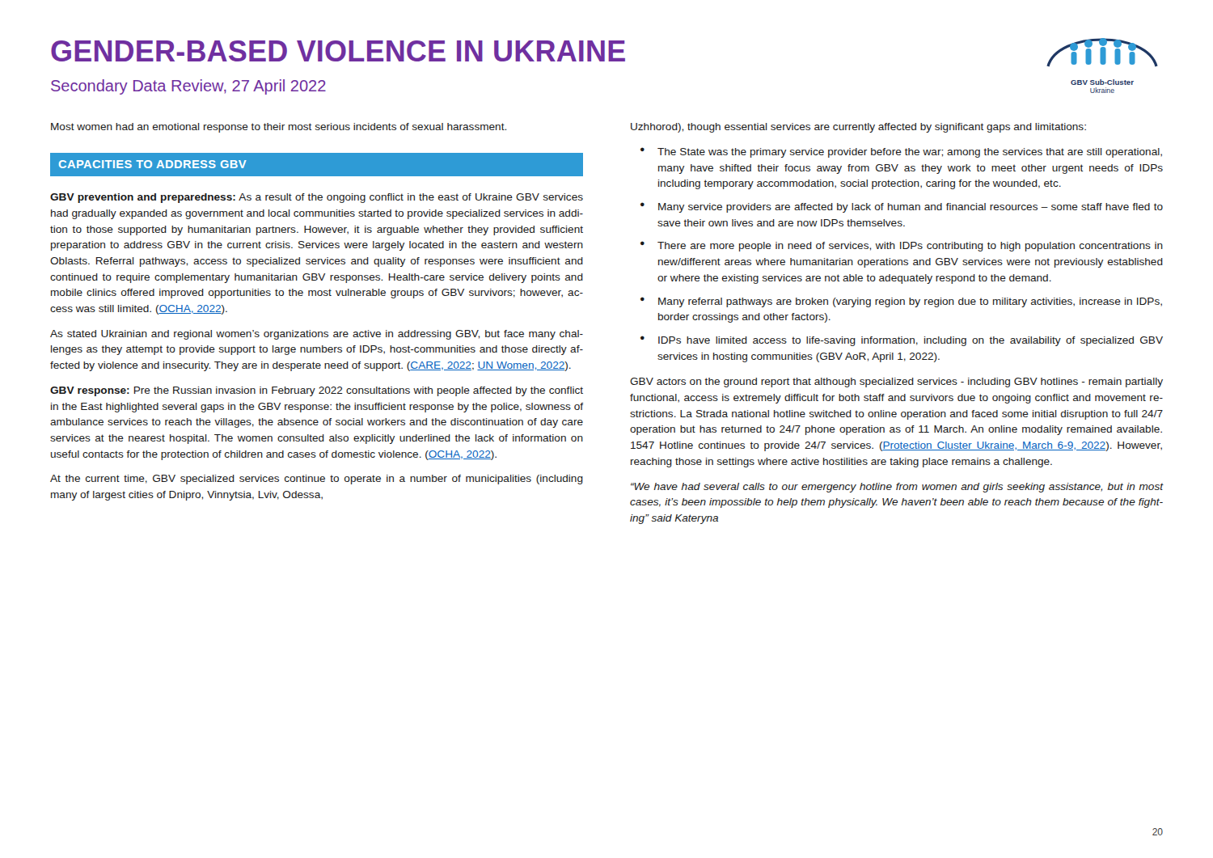GBV Sub-ClusterUkraine
GENDER-BASED VIOLENCE IN UKRAINE
Secondary Data Review, 27 April 2022
Most women had an emotional response to their most serious incidents of sexual harassment.
CAPACITIES TO ADDRESS GBV
GBV prevention and preparedness: As a result of the ongoing conflict in the east of Ukraine GBV services had gradually expanded as government and local communities started to provide specialized services in addition to those supported by humanitarian partners. However, it is arguable whether they provided sufficient preparation to address GBV in the current crisis. Services were largely located in the eastern and western Oblasts. Referral pathways, access to specialized services and quality of responses were insufficient and continued to require complementary humanitarian GBV responses. Health-care service delivery points and mobile clinics offered improved opportunities to the most vulnerable groups of GBV survivors; however, access was still limited. (OCHA, 2022).
As stated Ukrainian and regional women’s organizations are active in addressing GBV, but face many challenges as they attempt to provide support to large numbers of IDPs, host-communities and those directly affected by violence and insecurity. They are in desperate need of support. (CARE, 2022; UN Women, 2022).
GBV response: Pre the Russian invasion in February 2022 consultations with people affected by the conflict in the East highlighted several gaps in the GBV response: the insufficient response by the police, slowness of ambulance services to reach the villages, the absence of social workers and the discontinuation of day care services at the nearest hospital. The women consulted also explicitly underlined the lack of information on useful contacts for the protection of children and cases of domestic violence. (OCHA, 2022).
At the current time, GBV specialized services continue to operate in a number of municipalities (including many of largest cities of Dnipro, Vinnytsia, Lviv, Odessa,
Uzhhorod), though essential services are currently affected by significant gaps and limitations:
The State was the primary service provider before the war; among the services that are still operational, many have shifted their focus away from GBV as they work to meet other urgent needs of IDPs including temporary accommodation, social protection, caring for the wounded, etc.
Many service providers are affected by lack of human and financial resources – some staff have fled to save their own lives and are now IDPs themselves.
There are more people in need of services, with IDPs contributing to high population concentrations in new/different areas where humanitarian operations and GBV services were not previously established or where the existing services are not able to adequately respond to the demand.
Many referral pathways are broken (varying region by region due to military activities, increase in IDPs, border crossings and other factors).
IDPs have limited access to life-saving information, including on the availability of specialized GBV services in hosting communities (GBV AoR, April 1, 2022).
GBV actors on the ground report that although specialized services - including GBV hotlines - remain partially functional, access is extremely difficult for both staff and survivors due to ongoing conflict and movement restrictions. La Strada national hotline switched to online operation and faced some initial disruption to full 24/7 operation but has returned to 24/7 phone operation as of 11 March. An online modality remained available. 1547 Hotline continues to provide 24/7 services. (Protection Cluster Ukraine, March 6-9, 2022). However, reaching those in settings where active hostilities are taking place remains a challenge.
“We have had several calls to our emergency hotline from women and girls seeking assistance, but in most cases, it’s been impossible to help them physically. We haven’t been able to reach them because of the fighting” said Kateryna
20